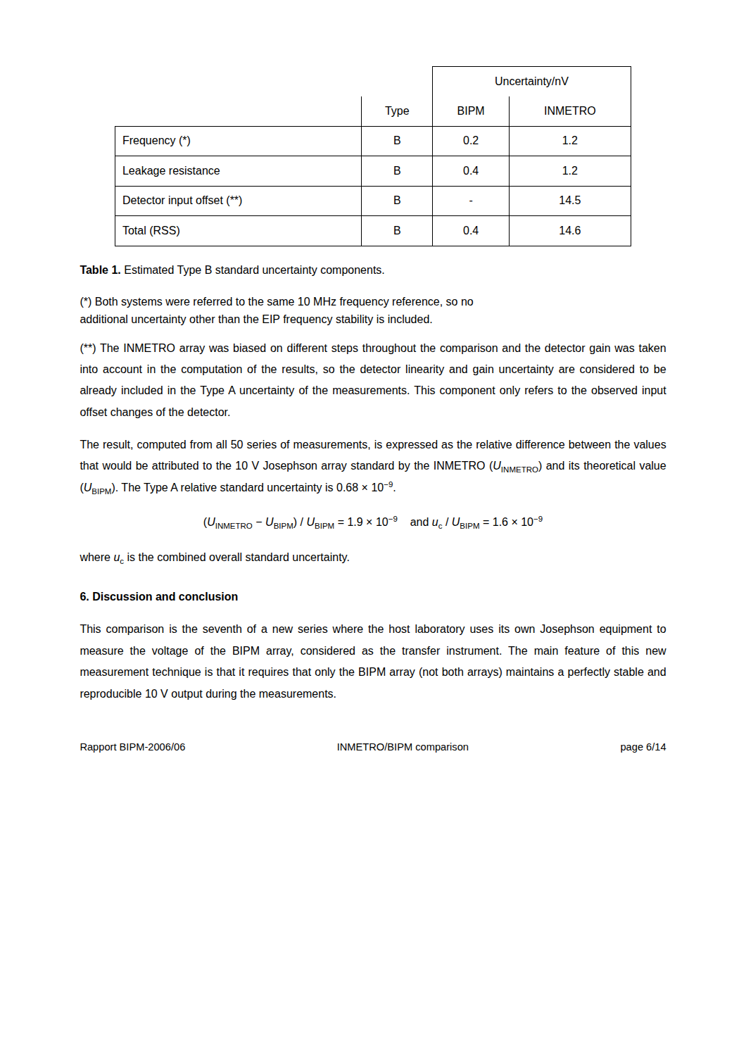| | | Uncertainty/nV |
| | Type | BIPM | INMETRO |
| Frequency (*) | B | 0.2 | 1.2 |
| Leakage resistance | B | 0.4 | 1.2 |
| Detector input offset (**) | B | - | 14.5 |
| Total (RSS) | B | 0.4 | 14.6 |
Table 1. Estimated Type B standard uncertainty components.
(*) Both systems were referred to the same 10 MHz frequency reference, so no
additional uncertainty other than the EIP frequency stability is included.
(**) The INMETRO array was biased on different steps throughout the comparison and the detector gain was taken into account in the computation of the results, so the detector linearity and gain uncertainty are considered to be already included in the Type A uncertainty of the measurements. This component only refers to the observed input offset changes of the detector.
The result, computed from all 50 series of measurements, is expressed as the relative difference between the values that would be attributed to the 10 V Josephson array standard by the INMETRO (UINMETRO) and its theoretical value (UBIPM). The Type A relative standard uncertainty is 0.68 × 10−9.
(UINMETRO − UBIPM) / UBIPM = 1.9 × 10−9 and uc / UBIPM = 1.6 × 10−9
where uc is the combined overall standard uncertainty.
6. Discussion and conclusion
This comparison is the seventh of a new series where the host laboratory uses its own Josephson equipment to measure the voltage of the BIPM array, considered as the transfer instrument. The main feature of this new measurement technique is that it requires that only the BIPM array (not both arrays) maintains a perfectly stable and reproducible 10 V output during the measurements.
Rapport BIPM-2006/06 INMETRO/BIPM comparison page 6/14